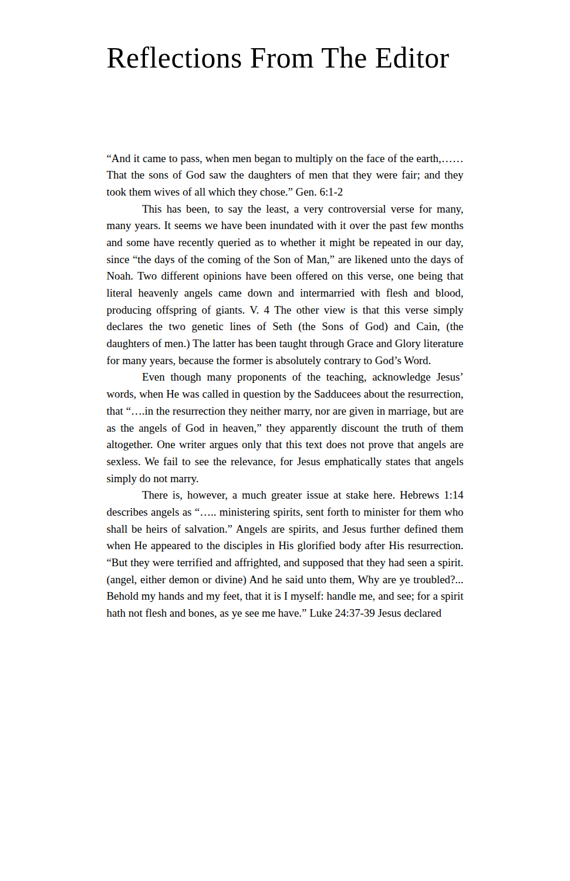Reflections From The Editor
“And it came to pass, when men began to multiply on the face of the earth,…… That the sons of God saw the daughters of men that they were fair; and they took them wives of all which they chose.” Gen. 6:1-2
This has been, to say the least, a very controversial verse for many, many years. It seems we have been inundated with it over the past few months and some have recently queried as to whether it might be repeated in our day, since “the days of the coming of the Son of Man,” are likened unto the days of Noah. Two different opinions have been offered on this verse, one being that literal heavenly angels came down and intermarried with flesh and blood, producing offspring of giants. V. 4 The other view is that this verse simply declares the two genetic lines of Seth (the Sons of God) and Cain, (the daughters of men.) The latter has been taught through Grace and Glory literature for many years, because the former is absolutely contrary to God’s Word.
Even though many proponents of the teaching, acknowledge Jesus’ words, when He was called in question by the Sadducees about the resurrection, that “….in the resurrection they neither marry, nor are given in marriage, but are as the angels of God in heaven,” they apparently discount the truth of them altogether. One writer argues only that this text does not prove that angels are sexless. We fail to see the relevance, for Jesus emphatically states that angels simply do not marry.
There is, however, a much greater issue at stake here. Hebrews 1:14 describes angels as “….. ministering spirits, sent forth to minister for them who shall be heirs of salvation.” Angels are spirits, and Jesus further defined them when He appeared to the disciples in His glorified body after His resurrection. “But they were terrified and affrighted, and supposed that they had seen a spirit. (angel, either demon or divine) And he said unto them, Why are ye troubled?... Behold my hands and my feet, that it is I myself: handle me, and see; for a spirit hath not flesh and bones, as ye see me have.” Luke 24:37-39 Jesus declared